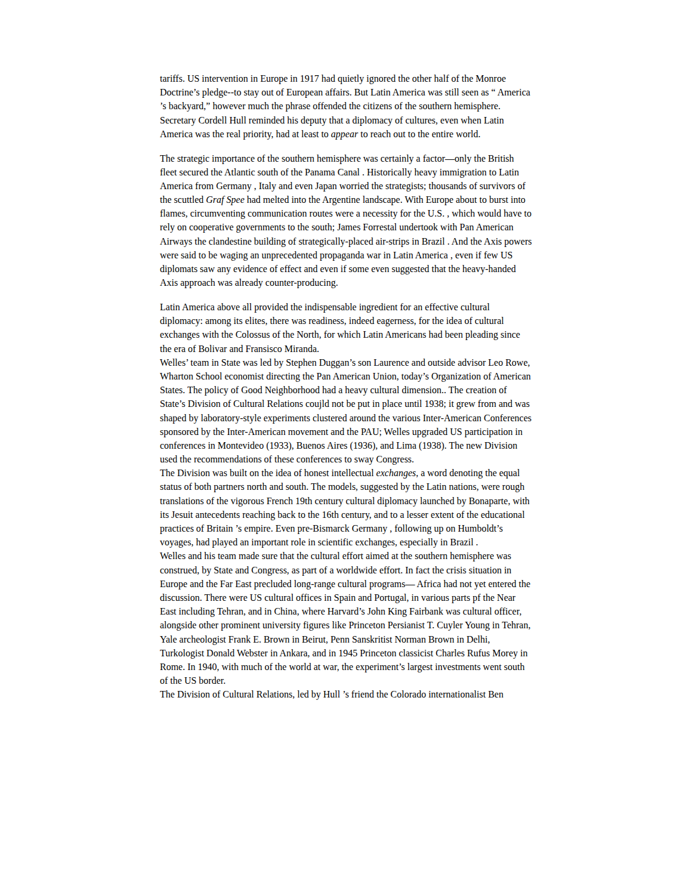tariffs. US intervention in Europe in 1917 had quietly ignored the other half of the Monroe Doctrine’s pledge--to stay out of European affairs. But Latin America was still seen as “ America ’s backyard,” however much the phrase offended the citizens of the southern hemisphere. Secretary Cordell Hull reminded his deputy that a diplomacy of cultures, even when Latin America was the real priority, had at least to appear to reach out to the entire world.
The strategic importance of the southern hemisphere was certainly a factor—only the British fleet secured the Atlantic south of the Panama Canal . Historically heavy immigration to Latin America from Germany , Italy and even Japan worried the strategists; thousands of survivors of the scuttled Graf Spee had melted into the Argentine landscape. With Europe about to burst into flames, circumventing communication routes were a necessity for the U.S. , which would have to rely on cooperative governments to the south; James Forrestal undertook with Pan American Airways the clandestine building of strategically-placed air-strips in Brazil . And the Axis powers were said to be waging an unprecedented propaganda war in Latin America , even if few US diplomats saw any evidence of effect and even if some even suggested that the heavy-handed Axis approach was already counter-producing.
Latin America above all provided the indispensable ingredient for an effective cultural diplomacy: among its elites, there was readiness, indeed eagerness, for the idea of cultural exchanges with the Colossus of the North, for which Latin Americans had been pleading since the era of Bolivar and Fransisco Miranda.
Welles’ team in State was led by Stephen Duggan’s son Laurence and outside advisor Leo Rowe, Wharton School economist directing the Pan American Union, today’s Organization of American States. The policy of Good Neighborhood had a heavy cultural dimension.. The creation of State’s Division of Cultural Relations coujld not be put in place until 1938; it grew from and was shaped by laboratory-style experiments clustered around the various Inter-American Conferences sponsored by the Inter-American movement and the PAU; Welles upgraded US participation in conferences in Montevideo (1933), Buenos Aires (1936), and Lima (1938). The new Division used the recommendations of these conferences to sway Congress.
The Division was built on the idea of honest intellectual exchanges, a word denoting the equal status of both partners north and south. The models, suggested by the Latin nations, were rough translations of the vigorous French 19th century cultural diplomacy launched by Bonaparte, with its Jesuit antecedents reaching back to the 16th century, and to a lesser extent of the educational practices of Britain ’s empire. Even pre-Bismarck Germany , following up on Humboldt’s voyages, had played an important role in scientific exchanges, especially in Brazil .
Welles and his team made sure that the cultural effort aimed at the southern hemisphere was construed, by State and Congress, as part of a worldwide effort. In fact the crisis situation in Europe and the Far East precluded long-range cultural programs— Africa had not yet entered the discussion. There were US cultural offices in Spain and Portugal, in various parts pf the Near East including Tehran, and in China, where Harvard’s John King Fairbank was cultural officer, alongside other prominent university figures like Princeton Persianist T. Cuyler Young in Tehran, Yale archeologist Frank E. Brown in Beirut, Penn Sanskritist Norman Brown in Delhi, Turkologist Donald Webster in Ankara, and in 1945 Princeton classicist Charles Rufus Morey in Rome. In 1940, with much of the world at war, the experiment’s largest investments went south of the US border.
The Division of Cultural Relations, led by Hull ’s friend the Colorado internationalist Ben